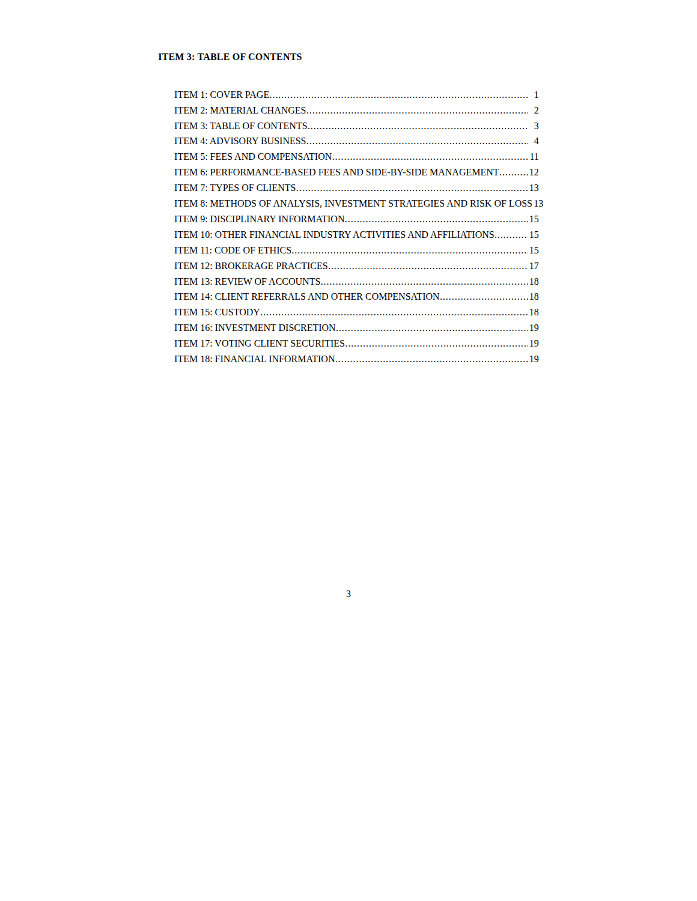ITEM 3: TABLE OF CONTENTS
ITEM 1: COVER PAGE .................................................................................................................................. 1
ITEM 2: MATERIAL CHANGES ............................................................................................................. 2
ITEM 3: TABLE OF CONTENTS ............................................................................................................ 3
ITEM 4: ADVISORY BUSINESS ............................................................................................................. 4
ITEM 5: FEES AND COMPENSATION ................................................................................................ 11
ITEM 6: PERFORMANCE-BASED FEES AND SIDE-BY-SIDE MANAGEMENT ............................. 12
ITEM 7: TYPES OF CLIENTS ................................................................................................................. 13
ITEM 8: METHODS OF ANALYSIS, INVESTMENT STRATEGIES AND RISK OF LOSS ............... 13
ITEM 9: DISCIPLINARY INFORMATION ............................................................................................. 15
ITEM 10: OTHER FINANCIAL INDUSTRY ACTIVITIES AND AFFILIATIONS .............................. 15
ITEM 11: CODE OF ETHICS ................................................................................................................. 15
ITEM 12: BROKERAGE PRACTICES ................................................................................................... 17
ITEM 13: REVIEW OF ACCOUNTS ..................................................................................................... 18
ITEM 14: CLIENT REFERRALS AND OTHER COMPENSATION ...................................................... 18
ITEM 15: CUSTODY ................................................................................................................................. 18
ITEM 16: INVESTMENT DISCRETION ................................................................................................ 19
ITEM 17: VOTING CLIENT SECURITIES ............................................................................................. 19
ITEM 18: FINANCIAL INFORMATION ................................................................................................ 19
3